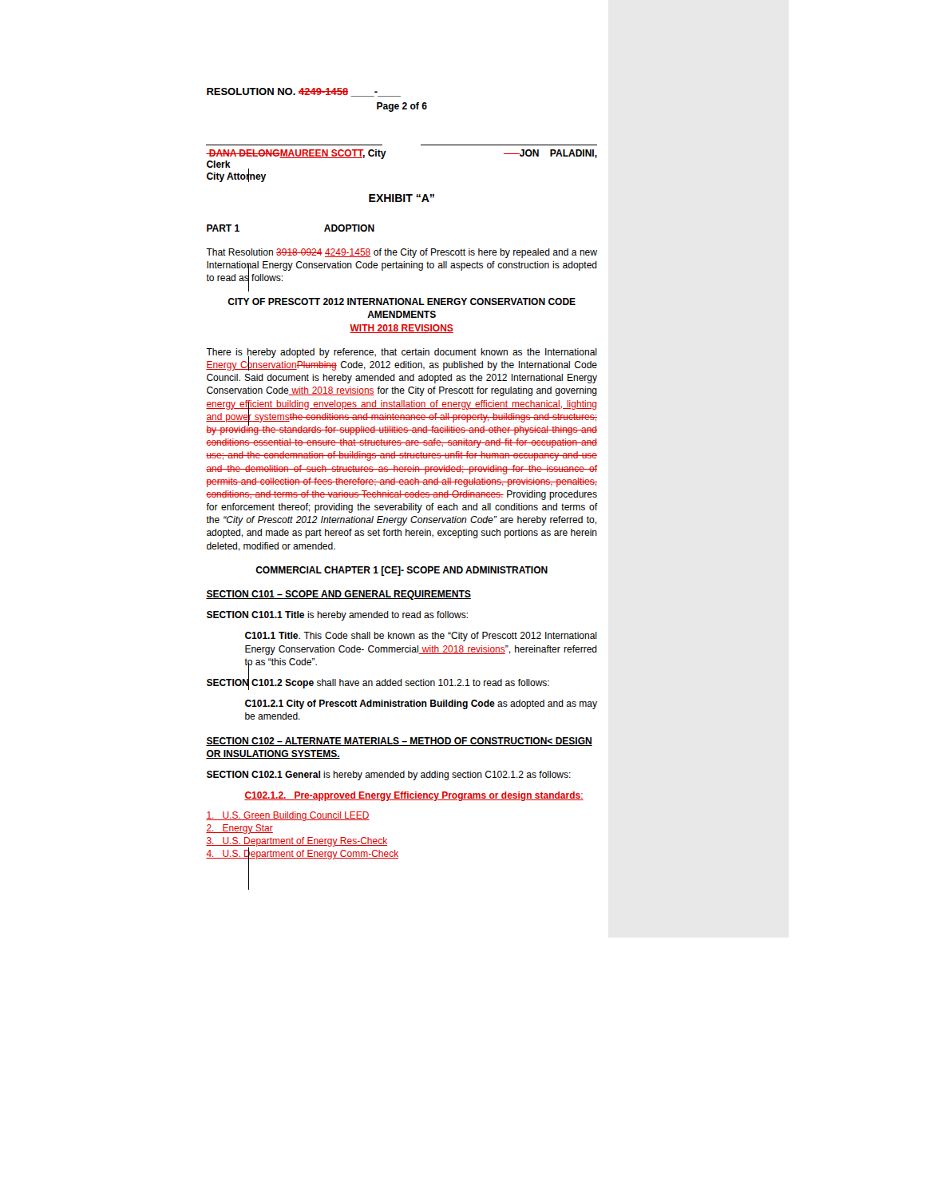RESOLUTION NO. 4249-1458 ____-____
Page 2 of 6
DANA DELONG MAUREEN SCOTT, City Clerk
JON PALADINI,
City Attorney
EXHIBIT “A”
PART 1 ADOPTION
That Resolution 3918-0924 4249-1458 of the City of Prescott is here by repealed and a new International Energy Conservation Code pertaining to all aspects of construction is adopted to read as follows:
CITY OF PRESCOTT 2012 INTERNATIONAL ENERGY CONSERVATION CODE AMENDMENTS
WITH 2018 REVISIONS
There is hereby adopted by reference, that certain document known as the International Energy Conservation Plumbing Code, 2012 edition, as published by the International Code Council. Said document is hereby amended and adopted as the 2012 International Energy Conservation Code with 2018 revisions for the City of Prescott for regulating and governing energy efficient building envelopes and installation of energy efficient mechanical, lighting and power systems the conditions and maintenance of all property, buildings and structures; by providing the standards for supplied utilities and facilities and other physical things and conditions essential to ensure that structures are safe, sanitary and fit for occupation and use; and the condemnation of buildings and structures unfit for human occupancy and use and the demolition of such structures as herein provided; providing for the issuance of permits and collection of fees therefore; and each and all regulations, provisions, penalties, conditions, and terms of the various Technical codes and Ordinances. Providing procedures for enforcement thereof; providing the severability of each and all conditions and terms of the “City of Prescott 2012 International Energy Conservation Code” are hereby referred to, adopted, and made as part hereof as set forth herein, excepting such portions as are herein deleted, modified or amended.
COMMERCIAL CHAPTER 1 [CE]- SCOPE AND ADMINISTRATION
SECTION C101 – SCOPE AND GENERAL REQUIREMENTS
SECTION C101.1 Title is hereby amended to read as follows:
C101.1 Title. This Code shall be known as the “City of Prescott 2012 International Energy Conservation Code- Commercial with 2018 revisions”, hereinafter referred to as “this Code”.
SECTION C101.2 Scope shall have an added section 101.2.1 to read as follows:
C101.2.1 City of Prescott Administration Building Code as adopted and as may be amended.
SECTION C102 – ALTERNATE MATERIALS – METHOD OF CONSTRUCTION< DESIGN OR INSULATIONG SYSTEMS.
SECTION C102.1 General is hereby amended by adding section C102.1.2 as follows:
C102.1.2. Pre-approved Energy Efficiency Programs or design standards:
1. U.S. Green Building Council LEED
2. Energy Star
3. U.S. Department of Energy Res-Check
4. U.S. Department of Energy Comm-Check